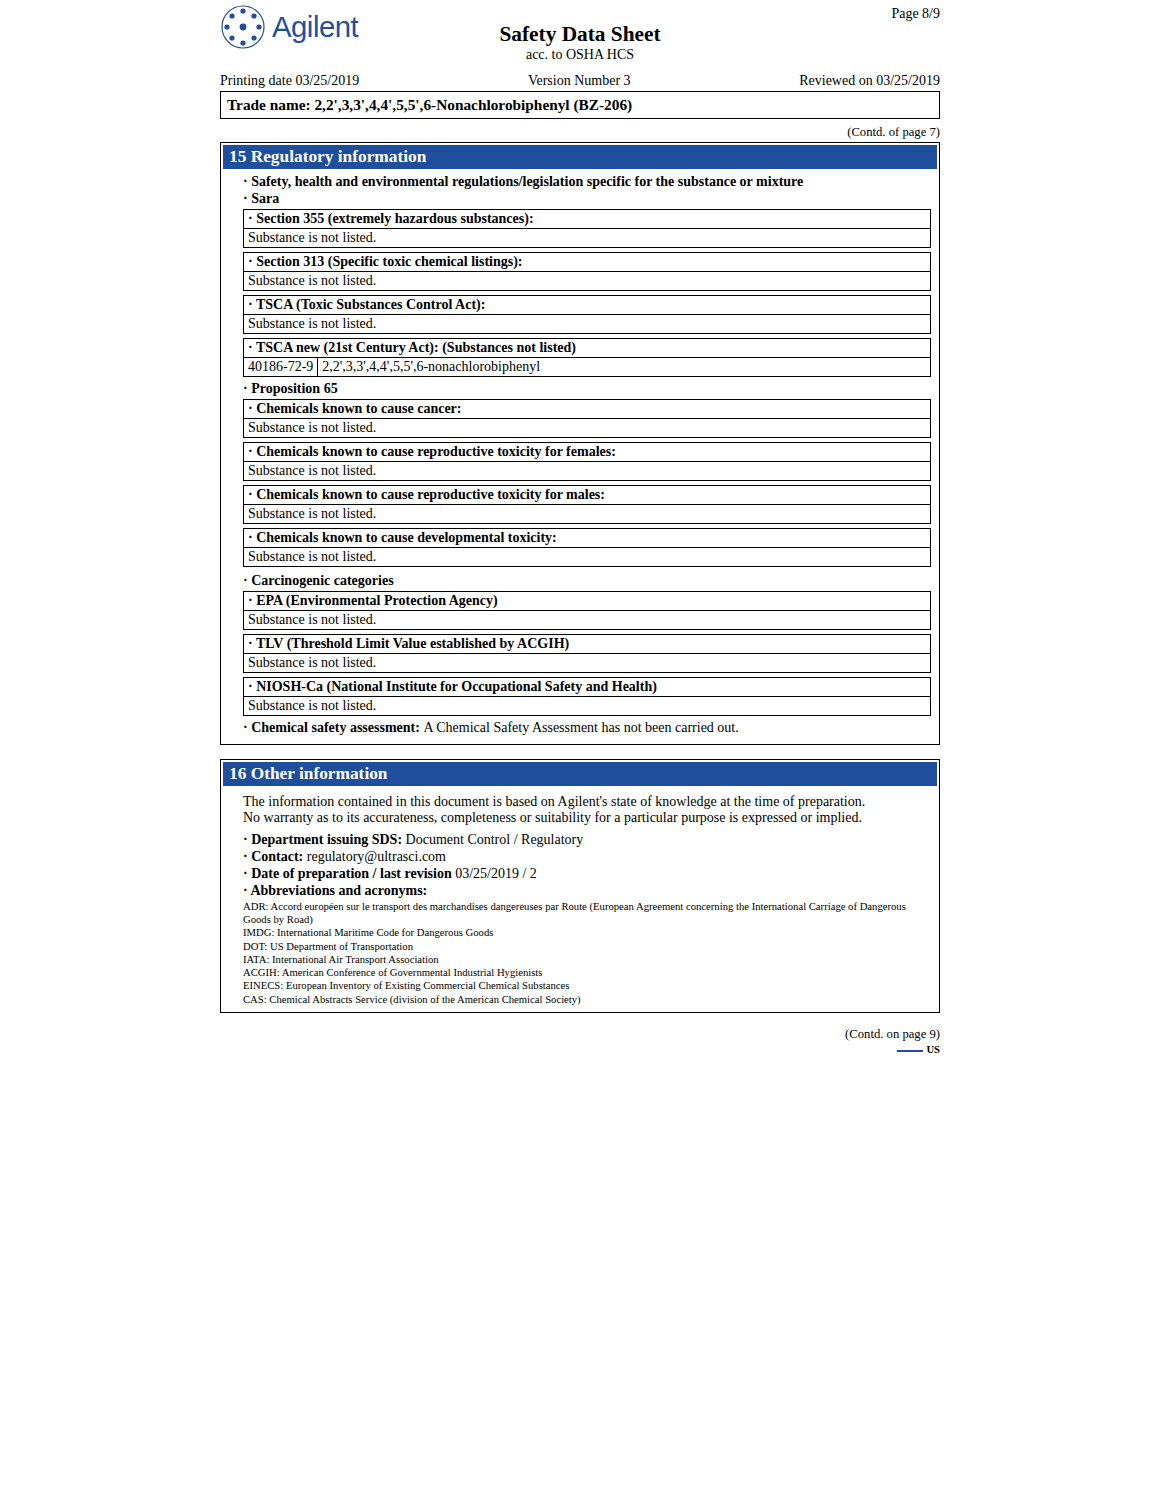Agilent
Page 8/9
Safety Data Sheet
acc. to OSHA HCS
Printing date 03/25/2019
Version Number 3
Reviewed on 03/25/2019
Trade name: 2,2',3,3',4,4',5,5',6-Nonachlorobiphenyl (BZ-206)
(Contd. of page 7)
15 Regulatory information
· Safety, health and environmental regulations/legislation specific for the substance or mixture
· Sara
· Section 355 (extremely hazardous substances):
Substance is not listed.
· Section 313 (Specific toxic chemical listings):
Substance is not listed.
· TSCA (Toxic Substances Control Act):
Substance is not listed.
· TSCA new (21st Century Act): (Substances not listed)
40186-72-9
2,2',3,3',4,4',5,5',6-nonachlorobiphenyl
· Proposition 65
· Chemicals known to cause cancer:
Substance is not listed.
· Chemicals known to cause reproductive toxicity for females:
Substance is not listed.
· Chemicals known to cause reproductive toxicity for males:
Substance is not listed.
· Chemicals known to cause developmental toxicity:
Substance is not listed.
· Carcinogenic categories
· EPA (Environmental Protection Agency)
Substance is not listed.
· TLV (Threshold Limit Value established by ACGIH)
Substance is not listed.
· NIOSH-Ca (National Institute for Occupational Safety and Health)
Substance is not listed.
· Chemical safety assessment: A Chemical Safety Assessment has not been carried out.
16 Other information
The information contained in this document is based on Agilent's state of knowledge at the time of preparation.
No warranty as to its accurateness, completeness or suitability for a particular purpose is expressed or implied.
· Department issuing SDS: Document Control / Regulatory
· Contact: regulatory@ultrasci.com
· Date of preparation / last revision 03/25/2019 / 2
· Abbreviations and acronyms:
ADR: Accord européen sur le transport des marchandises dangereuses par Route (European Agreement concerning the International Carriage of Dangerous Goods by Road)
IMDG: International Maritime Code for Dangerous Goods
DOT: US Department of Transportation
IATA: International Air Transport Association
ACGIH: American Conference of Governmental Industrial Hygienists
EINECS: European Inventory of Existing Commercial Chemical Substances
CAS: Chemical Abstracts Service (division of the American Chemical Society)
(Contd. on page 9)
US